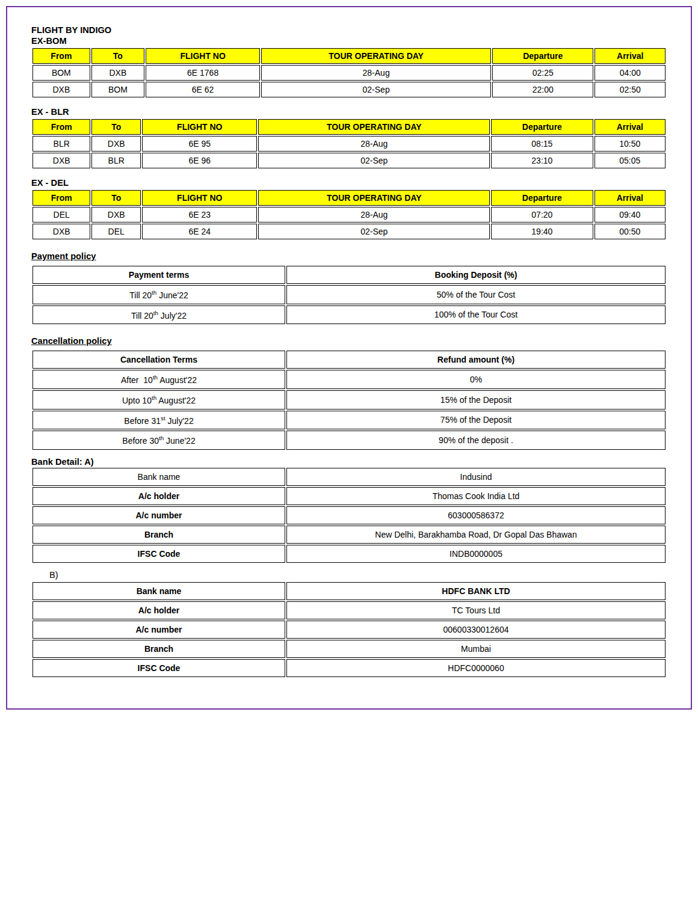FLIGHT BY INDIGO
EX-BOM
| From | To | FLIGHT NO | TOUR OPERATING DAY | Departure | Arrival |
| --- | --- | --- | --- | --- | --- |
| BOM | DXB | 6E 1768 | 28-Aug | 02:25 | 04:00 |
| DXB | BOM | 6E 62 | 02-Sep | 22:00 | 02:50 |
EX - BLR
| From | To | FLIGHT NO | TOUR OPERATING DAY | Departure | Arrival |
| --- | --- | --- | --- | --- | --- |
| BLR | DXB | 6E 95 | 28-Aug | 08:15 | 10:50 |
| DXB | BLR | 6E 96 | 02-Sep | 23:10 | 05:05 |
EX - DEL
| From | To | FLIGHT NO | TOUR OPERATING DAY | Departure | Arrival |
| --- | --- | --- | --- | --- | --- |
| DEL | DXB | 6E 23 | 28-Aug | 07:20 | 09:40 |
| DXB | DEL | 6E 24 | 02-Sep | 19:40 | 00:50 |
Payment policy
| Payment terms | Booking Deposit (%) |
| Till 20 th June'22 | 50% of the Tour Cost |
| Till 20 th July'22 | 100% of the Tour Cost |
Cancellation policy
| Cancellation Terms | Refund amount (%) |
| After 10 th August'22 | 0% |
| Upto 10 th August'22 | 15% of the Deposit |
| Before 31 st July'22 | 75% of the Deposit |
| Before 30 th June'22 | 90% of the deposit . |
Bank Detail: A)
| Bank name | Indusind |
| A/c holder | Thomas Cook India Ltd |
| A/c number | 603000586372 |
| Branch | New Delhi, Barakhamba Road, Dr Gopal Das Bhawan |
| IFSC Code | INDB0000005 |
B)
| Bank name | HDFC BANK LTD |
| A/c holder | TC Tours Ltd |
| A/c number | 00600330012604 |
| Branch | Mumbai |
| IFSC Code | HDFC0000060 |